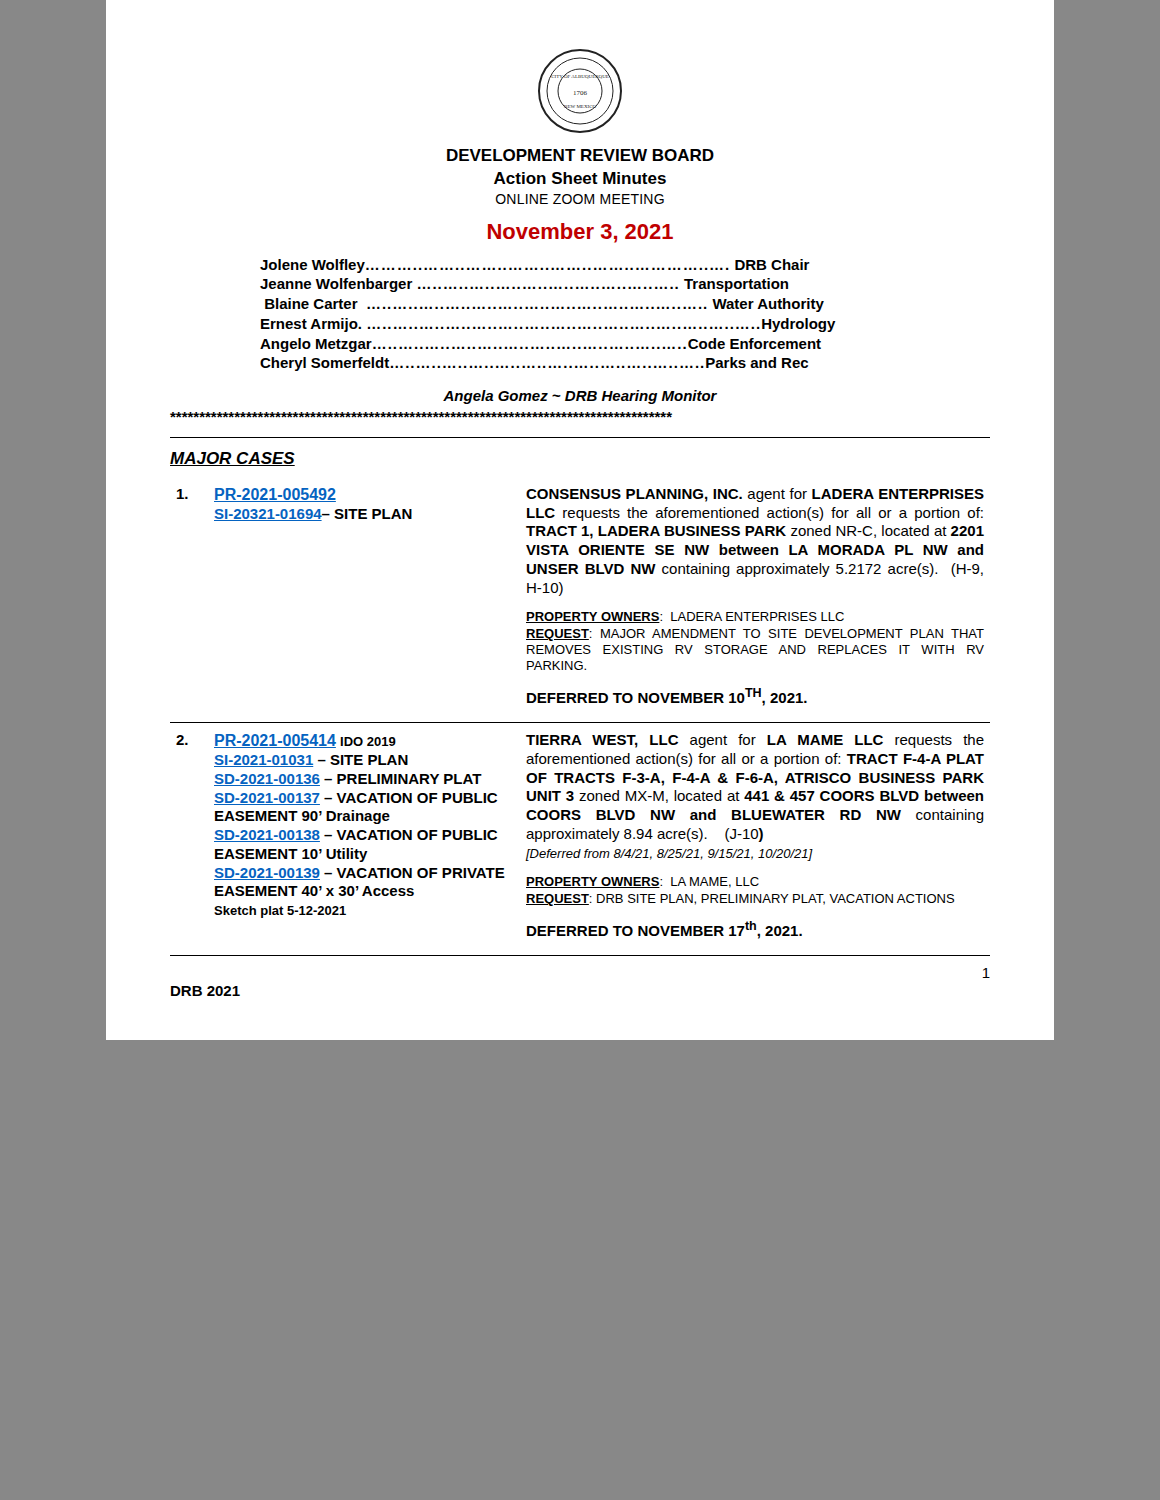CITY OF ALBUQUERQUE 1706 NEW MEXICO
DEVELOPMENT REVIEW BOARD Action Sheet Minutes
ONLINE ZOOM MEETING
November 3, 2021
Jolene Wolfley………..……..……..……..……..……..…………..…. DRB Chair
Jeanne Wolfenbarger …..…..…..…..…..…..…..…..…..….. Transportation
Blaine Carter …..…..…..…..…..…..…..…..…..…..…..…..….. Water Authority
Ernest Armijo. …..…..…..…..…..…..…..…..…..…..…..…..…..…..….. Hydrology
Angelo Metzgar…..…..…..…..…..…..…..…..…..…..…..….. Code Enforcement
Cheryl Somerfeldt…..…..…..…..…..…..…..…..…..…..…..….. Parks and Rec
Angela Gomez ~ DRB Hearing Monitor
**************************************************************************************
MAJOR CASES
| 1. | PR-2021-005492 SI-20321-01694 – SITE PLAN | CONSENSUS PLANNING, INC. agent for LADERA ENTERPRISES LLC requests the aforementioned action(s) for all or a portion of: TRACT 1, LADERA BUSINESS PARK zoned NR-C, located at 2201 VISTA ORIENTE SE NW between LA MORADA PL NW and UNSER BLVD NW containing approximately 5.2172 acre(s). (H-9, H-10) PROPERTY OWNERS : LADERA ENTERPRISES LLC REQUEST : MAJOR AMENDMENT TO SITE DEVELOPMENT PLAN THAT REMOVES EXISTING RV STORAGE AND REPLACES IT WITH RV PARKING. DEFERRED TO NOVEMBER 10 TH , 2021. |
| 2. | PR-2021-005414 IDO 2019 SI-2021-01031 – SITE PLAN SD-2021-00136 – PRELIMINARY PLAT SD-2021-00137 – VACATION OF PUBLIC EASEMENT 90’ Drainage SD-2021-00138 – VACATION OF PUBLIC EASEMENT 10’ Utility SD-2021-00139 – VACATION OF PRIVATE EASEMENT 40’ x 30’ Access Sketch plat 5-12-2021 | TIERRA WEST, LLC agent for LA MAME LLC requests the aforementioned action(s) for all or a portion of: TRACT F-4-A PLAT OF TRACTS F-3-A, F-4-A & F-6-A, ATRISCO BUSINESS PARK UNIT 3 zoned MX-M, located at 441 & 457 COORS BLVD between COORS BLVD NW and BLUEWATER RD NW containing approximately 8.94 acre(s). (J-10 ) [Deferred from 8/4/21, 8/25/21, 9/15/21, 10/20/21] PROPERTY OWNERS : LA MAME, LLC REQUEST : DRB SITE PLAN, PRELIMINARY PLAT, VACATION ACTIONS DEFERRED TO NOVEMBER 17 th , 2021. |
1 DRB 2021